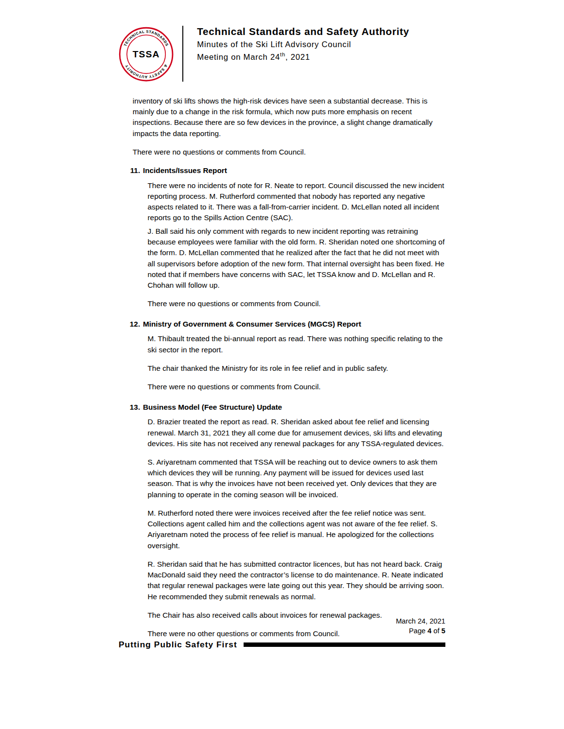TECHNICAL STANDARDS & SAFETY AUTHORITY TSSA
Technical Standards and Safety Authority
Minutes of the Ski Lift Advisory Council
Meeting on March 24th, 2021
inventory of ski lifts shows the high-risk devices have seen a substantial decrease. This is mainly due to a change in the risk formula, which now puts more emphasis on recent inspections. Because there are so few devices in the province, a slight change dramatically impacts the data reporting.
There were no questions or comments from Council.
11.
Incidents/Issues Report
There were no incidents of note for R. Neate to report. Council discussed the new incident reporting process. M. Rutherford commented that nobody has reported any negative aspects related to it. There was a fall-from-carrier incident. D. McLellan noted all incident reports go to the Spills Action Centre (SAC).
J. Ball said his only comment with regards to new incident reporting was retraining because employees were familiar with the old form. R. Sheridan noted one shortcoming of the form. D. McLellan commented that he realized after the fact that he did not meet with all supervisors before adoption of the new form. That internal oversight has been fixed. He noted that if members have concerns with SAC, let TSSA know and D. McLellan and R. Chohan will follow up.
There were no questions or comments from Council.
12.
Ministry of Government & Consumer Services (MGCS) Report
M. Thibault treated the bi-annual report as read. There was nothing specific relating to the ski sector in the report.
The chair thanked the Ministry for its role in fee relief and in public safety.
There were no questions or comments from Council.
13.
Business Model (Fee Structure) Update
D. Brazier treated the report as read. R. Sheridan asked about fee relief and licensing renewal. March 31, 2021 they all come due for amusement devices, ski lifts and elevating devices. His site has not received any renewal packages for any TSSA-regulated devices.
S. Ariyaretnam commented that TSSA will be reaching out to device owners to ask them which devices they will be running. Any payment will be issued for devices used last season. That is why the invoices have not been received yet. Only devices that they are planning to operate in the coming season will be invoiced.
M. Rutherford noted there were invoices received after the fee relief notice was sent. Collections agent called him and the collections agent was not aware of the fee relief. S. Ariyaretnam noted the process of fee relief is manual. He apologized for the collections oversight.
R. Sheridan said that he has submitted contractor licences, but has not heard back. Craig MacDonald said they need the contractor’s license to do maintenance. R. Neate indicated that regular renewal packages were late going out this year. They should be arriving soon. He recommended they submit renewals as normal.
The Chair has also received calls about invoices for renewal packages.
There were no other questions or comments from Council.
March 24, 2021
Page 4 of 5
Putting Public Safety First